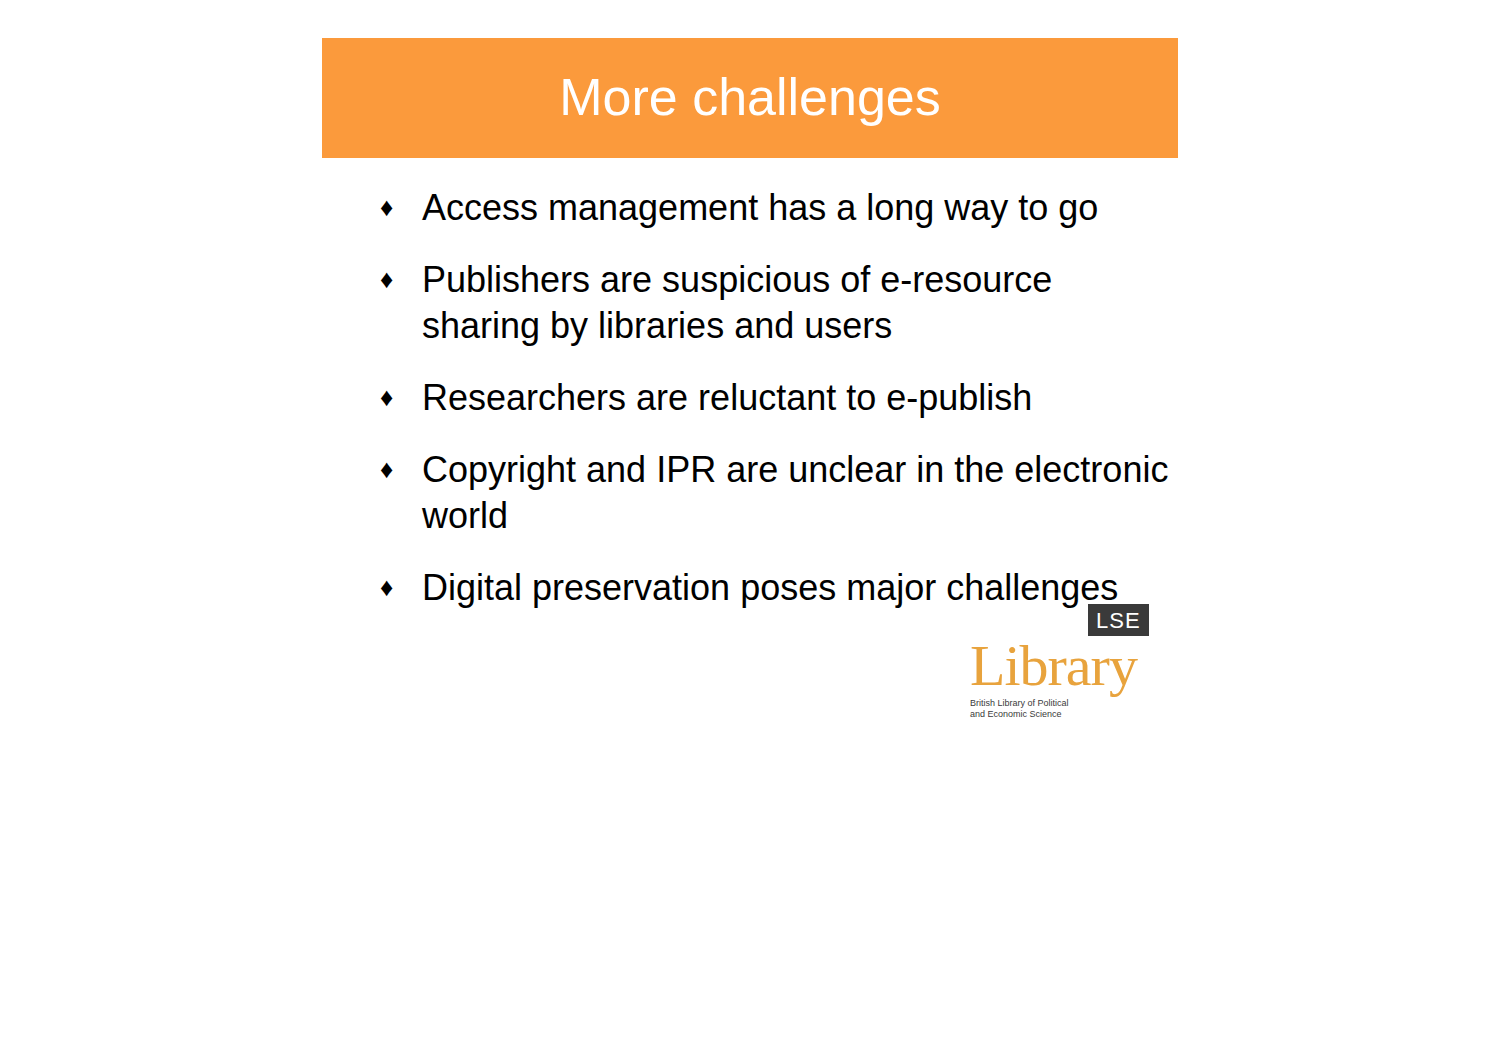More challenges
Access management has a long way to go
Publishers are suspicious of e-resource sharing by libraries and users
Researchers are reluctant to e-publish
Copyright and IPR are unclear in the electronic world
Digital preservation poses major challenges
LSE
Library
British Library of Political
and Economic Science